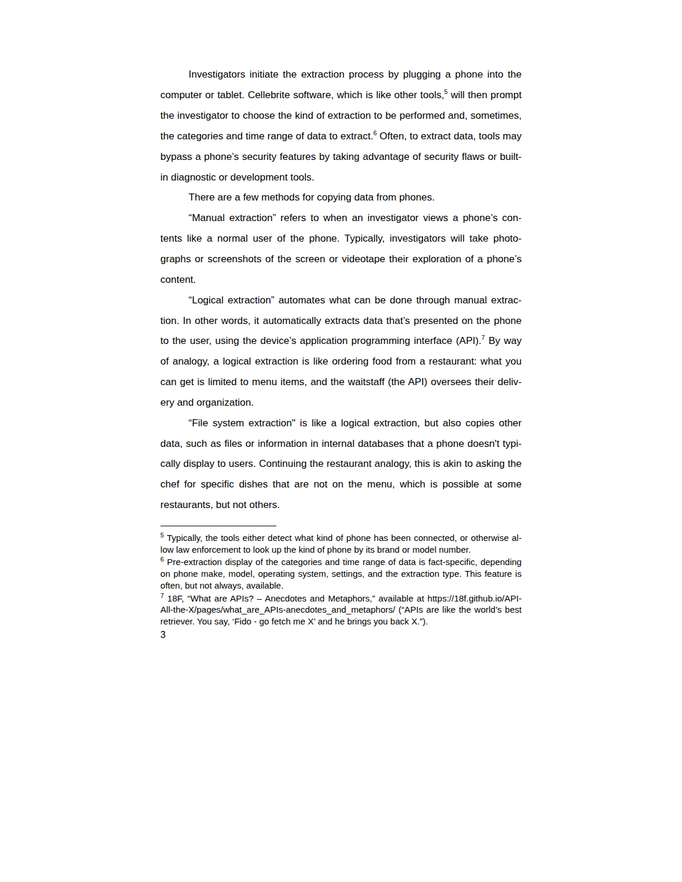Investigators initiate the extraction process by plugging a phone into the computer or tablet. Cellebrite software, which is like other tools,5 will then prompt the investigator to choose the kind of extraction to be performed and, sometimes, the categories and time range of data to extract.6 Often, to extract data, tools may bypass a phone’s security features by taking advantage of security flaws or built-in diagnostic or development tools.
There are a few methods for copying data from phones.
“Manual extraction” refers to when an investigator views a phone’s contents like a normal user of the phone. Typically, investigators will take photographs or screenshots of the screen or videotape their exploration of a phone’s content.
“Logical extraction” automates what can be done through manual extraction. In other words, it automatically extracts data that’s presented on the phone to the user, using the device’s application programming interface (API).7 By way of analogy, a logical extraction is like ordering food from a restaurant: what you can get is limited to menu items, and the waitstaff (the API) oversees their delivery and organization.
“File system extraction" is like a logical extraction, but also copies other data, such as files or information in internal databases that a phone doesn't typically display to users. Continuing the restaurant analogy, this is akin to asking the chef for specific dishes that are not on the menu, which is possible at some restaurants, but not others.
5 Typically, the tools either detect what kind of phone has been connected, or otherwise allow law enforcement to look up the kind of phone by its brand or model number.
6 Pre-extraction display of the categories and time range of data is fact-specific, depending on phone make, model, operating system, settings, and the extraction type. This feature is often, but not always, available.
7 18F, “What are APIs? – Anecdotes and Metaphors,” available at https://18f.github.io/API-All-the-X/pages/what_are_APIs-anecdotes_and_metaphors/ (“APIs are like the world’s best retriever. You say, ‘Fido - go fetch me X’ and he brings you back X.”).
3